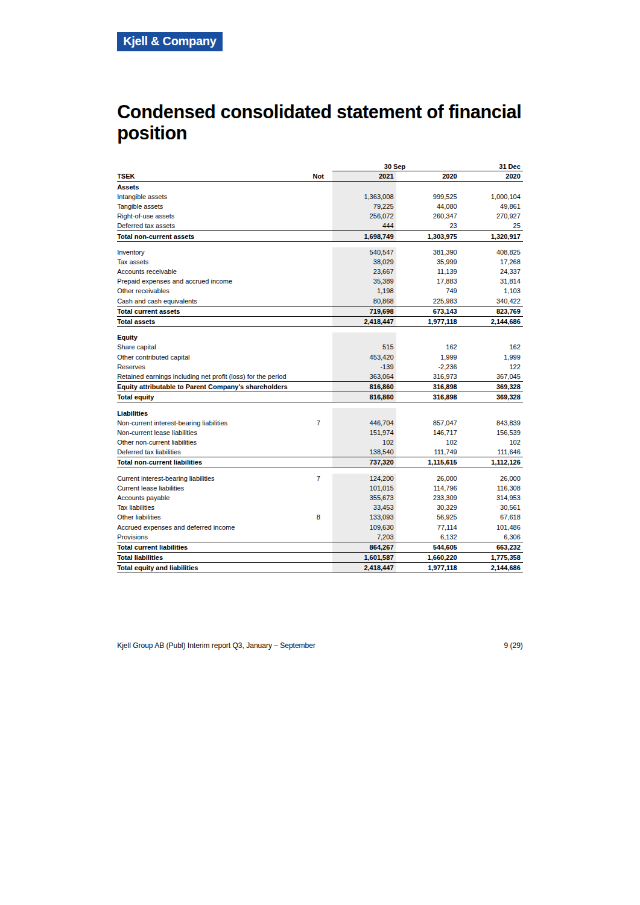Kjell & Company
Condensed consolidated statement of financial position
| | | 30 Sep | 31 Dec |
| --- | --- | --- | --- |
| TSEK | Not | 2021 | 2020 | 2020 |
| Assets | | | | |
| Intangible assets | | 1,363,008 | 999,525 | 1,000,104 |
| Tangible assets | | 79,225 | 44,080 | 49,861 |
| Right-of-use assets | | 256,072 | 260,347 | 270,927 |
| Deferred tax assets | | 444 | 23 | 25 |
| Total non-current assets | | 1,698,749 | 1,303,975 | 1,320,917 |
| Inventory | | 540,547 | 381,390 | 408,825 |
| Tax assets | | 38,029 | 35,999 | 17,268 |
| Accounts receivable | | 23,667 | 11,139 | 24,337 |
| Prepaid expenses and accrued income | | 35,389 | 17,883 | 31,814 |
| Other receivables | | 1,198 | 749 | 1,103 |
| Cash and cash equivalents | | 80,868 | 225,983 | 340,422 |
| Total current assets | | 719,698 | 673,143 | 823,769 |
| Total assets | | 2,418,447 | 1,977,118 | 2,144,686 |
| Equity | | | | |
| Share capital | | 515 | 162 | 162 |
| Other contributed capital | | 453,420 | 1,999 | 1,999 |
| Reserves | | -139 | -2,236 | 122 |
| Retained earnings including net profit (loss) for the period | | 363,064 | 316,973 | 367,045 |
| Equity attributable to Parent Company's shareholders | | 816,860 | 316,898 | 369,328 |
| Total equity | | 816,860 | 316,898 | 369,328 |
| Liabilities | | | | |
| Non-current interest-bearing liabilities | 7 | 446,704 | 857,047 | 843,839 |
| Non-current lease liabilities | | 151,974 | 146,717 | 156,539 |
| Other non-current liabilities | | 102 | 102 | 102 |
| Deferred tax liabilities | | 138,540 | 111,749 | 111,646 |
| Total non-current liabilities | | 737,320 | 1,115,615 | 1,112,126 |
| Current interest-bearing liabilities | 7 | 124,200 | 26,000 | 26,000 |
| Current lease liabilities | | 101,015 | 114,796 | 116,308 |
| Accounts payable | | 355,673 | 233,309 | 314,953 |
| Tax liabilities | | 33,453 | 30,329 | 30,561 |
| Other liabilities | 8 | 133,093 | 56,925 | 67,618 |
| Accrued expenses and deferred income | | 109,630 | 77,114 | 101,486 |
| Provisions | | 7,203 | 6,132 | 6,306 |
| Total current liabilities | | 864,267 | 544,605 | 663,232 |
| Total liabilities | | 1,601,587 | 1,660,220 | 1,775,358 |
| Total equity and liabilities | | 2,418,447 | 1,977,118 | 2,144,686 |
Kjell Group AB (Publ) Interim report Q3, January – September 9 (29)